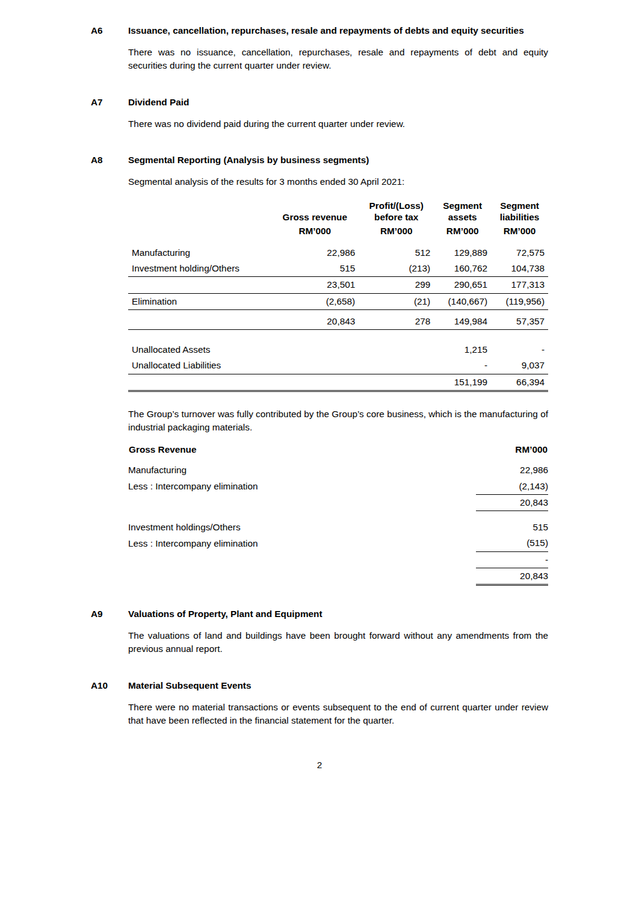A6
Issuance, cancellation, repurchases, resale and repayments of debts and equity securities
There was no issuance, cancellation, repurchases, resale and repayments of debt and equity securities during the current quarter under review.
A7
Dividend Paid
There was no dividend paid during the current quarter under review.
A8
Segmental Reporting (Analysis by business segments)
Segmental analysis of the results for 3 months ended 30 April 2021:
| | Gross revenue | Profit/(Loss) before tax | Segment assets | Segment liabilities |
| --- | --- | --- | --- | --- |
| | RM’000 | RM’000 | RM’000 | RM’000 |
| Manufacturing | 22,986 | 512 | 129,889 | 72,575 |
| Investment holding/Others | 515 | (213) | 160,762 | 104,738 |
| | 23,501 | 299 | 290,651 | 177,313 |
| Elimination | (2,658) | (21) | (140,667) | (119,956) |
| | 20,843 | 278 | 149,984 | 57,357 |
| Unallocated Assets | | | 1,215 | - |
| Unallocated Liabilities | | | - | 9,037 |
| | | | 151,199 | 66,394 |
The Group’s turnover was fully contributed by the Group’s core business, which is the manufacturing of industrial packaging materials.
| Gross Revenue | RM’000 |
| --- | --- |
| Manufacturing | 22,986 |
| Less : Intercompany elimination | (2,143) |
| | 20,843 |
| Investment holdings/Others | 515 |
| Less : Intercompany elimination | (515) |
| | - |
| | 20,843 |
A9
Valuations of Property, Plant and Equipment
The valuations of land and buildings have been brought forward without any amendments from the previous annual report.
A10
Material Subsequent Events
There were no material transactions or events subsequent to the end of current quarter under review that have been reflected in the financial statement for the quarter.
2